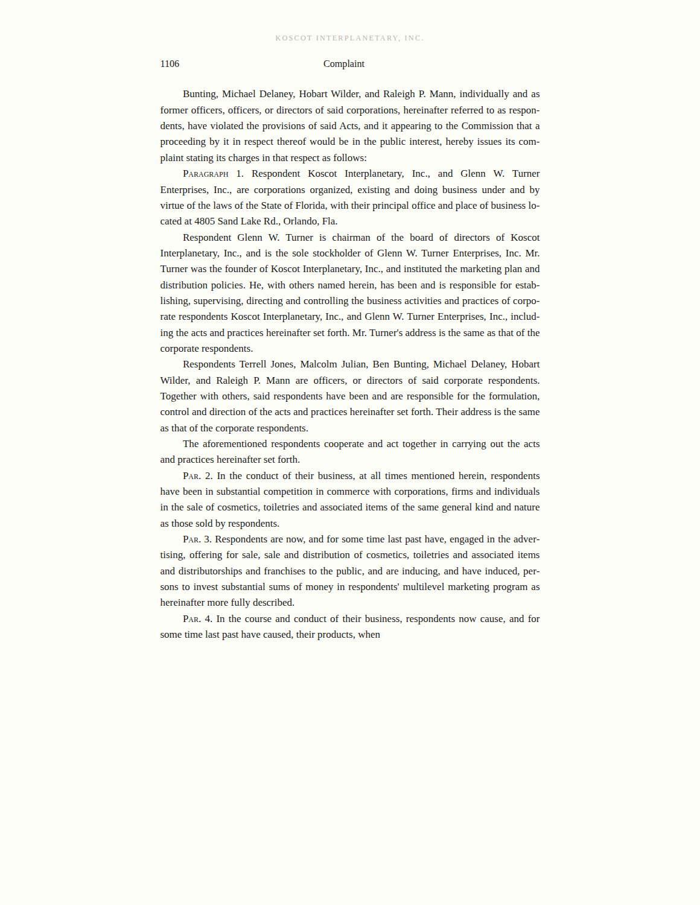KOSCOT INTERPLANETARY, INC.
1106 Complaint
Bunting, Michael Delaney, Hobart Wilder, and Raleigh P. Mann, individually and as former officers, officers, or directors of said corporations, hereinafter referred to as respondents, have violated the provisions of said Acts, and it appearing to the Commission that a proceeding by it in respect thereof would be in the public interest, hereby issues its complaint stating its charges in that respect as follows:
Paragraph 1. Respondent Koscot Interplanetary, Inc., and Glenn W. Turner Enterprises, Inc., are corporations organized, existing and doing business under and by virtue of the laws of the State of Florida, with their principal office and place of business located at 4805 Sand Lake Rd., Orlando, Fla.
Respondent Glenn W. Turner is chairman of the board of directors of Koscot Interplanetary, Inc., and is the sole stockholder of Glenn W. Turner Enterprises, Inc. Mr. Turner was the founder of Koscot Interplanetary, Inc., and instituted the marketing plan and distribution policies. He, with others named herein, has been and is responsible for establishing, supervising, directing and controlling the business activities and practices of corporate respondents Koscot Interplanetary, Inc., and Glenn W. Turner Enterprises, Inc., including the acts and practices hereinafter set forth. Mr. Turner's address is the same as that of the corporate respondents.
Respondents Terrell Jones, Malcolm Julian, Ben Bunting, Michael Delaney, Hobart Wilder, and Raleigh P. Mann are officers, or directors of said corporate respondents. Together with others, said respondents have been and are responsible for the formulation, control and direction of the acts and practices hereinafter set forth. Their address is the same as that of the corporate respondents.
The aforementioned respondents cooperate and act together in carrying out the acts and practices hereinafter set forth.
Par. 2. In the conduct of their business, at all times mentioned herein, respondents have been in substantial competition in commerce with corporations, firms and individuals in the sale of cosmetics, toiletries and associated items of the same general kind and nature as those sold by respondents.
Par. 3. Respondents are now, and for some time last past have, engaged in the advertising, offering for sale, sale and distribution of cosmetics, toiletries and associated items and distributorships and franchises to the public, and are inducing, and have induced, persons to invest substantial sums of money in respondents' multilevel marketing program as hereinafter more fully described.
Par. 4. In the course and conduct of their business, respondents now cause, and for some time last past have caused, their products, when